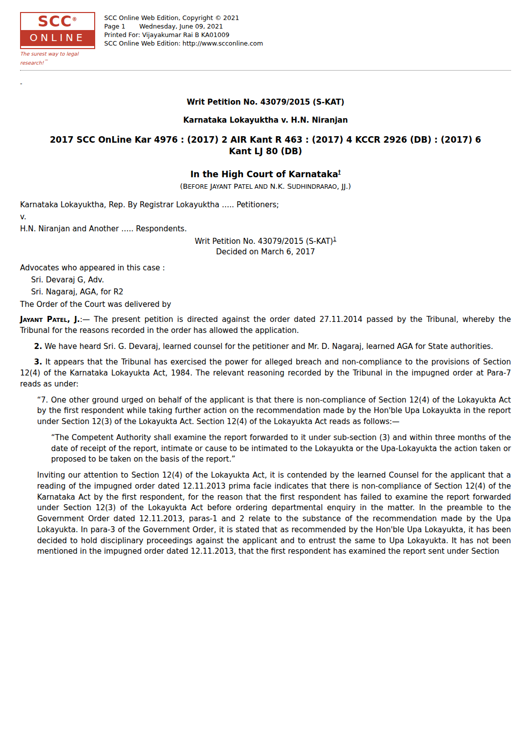SCC®
ONLINE
The surest way to legal research!™
SCC Online Web Edition, Copyright © 2021
Page 1 Wednesday, June 09, 2021
Printed For: Vijayakumar Rai B KA01009
SCC Online Web Edition: http://www.scconline.com
-
Writ Petition No. 43079/2015 (S-KAT)
Karnataka Lokayuktha v. H.N. Niranjan
2017 SCC OnLine Kar 4976 : (2017) 2 AIR Kant R 463 : (2017) 4 KCCR 2926 (DB) : (2017) 6 Kant LJ 80 (DB)
In the High Court of Karnataka†
(BEFORE JAYANT PATEL AND N.K. SUDHINDRARAO, JJ.)
Karnataka Lokayuktha, Rep. By Registrar Lokayuktha ….. Petitioners;
v.
H.N. Niranjan and Another ….. Respondents.
Writ Petition No. 43079/2015 (S-KAT)1
Decided on March 6, 2017
Advocates who appeared in this case :
Sri. Devaraj G, Adv.
Sri. Nagaraj, AGA, for R2
The Order of the Court was delivered by
Jayant Patel, J.:— The present petition is directed against the order dated 27.11.2014 passed by the Tribunal, whereby the Tribunal for the reasons recorded in the order has allowed the application.
2. We have heard Sri. G. Devaraj, learned counsel for the petitioner and Mr. D. Nagaraj, learned AGA for State authorities.
3. It appears that the Tribunal has exercised the power for alleged breach and non-compliance to the provisions of Section 12(4) of the Karnataka Lokayukta Act, 1984. The relevant reasoning recorded by the Tribunal in the impugned order at Para-7 reads as under:
“7. One other ground urged on behalf of the applicant is that there is non-compliance of Section 12(4) of the Lokayukta Act by the first respondent while taking further action on the recommendation made by the Hon'ble Upa Lokayukta in the report under Section 12(3) of the Lokayukta Act. Section 12(4) of the Lokayukta Act reads as follows:—
“The Competent Authority shall examine the report forwarded to it under sub-section (3) and within three months of the date of receipt of the report, intimate or cause to be intimated to the Lokayukta or the Upa-Lokayukta the action taken or proposed to be taken on the basis of the report.”
Inviting our attention to Section 12(4) of the Lokayukta Act, it is contended by the learned Counsel for the applicant that a reading of the impugned order dated 12.11.2013 prima facie indicates that there is non-compliance of Section 12(4) of the Karnataka Act by the first respondent, for the reason that the first respondent has failed to examine the report forwarded under Section 12(3) of the Lokayukta Act before ordering departmental enquiry in the matter. In the preamble to the Government Order dated 12.11.2013, paras-1 and 2 relate to the substance of the recommendation made by the Upa Lokayukta. In para-3 of the Government Order, it is stated that as recommended by the Hon'ble Upa Lokayukta, it has been decided to hold disciplinary proceedings against the applicant and to entrust the same to Upa Lokayukta. It has not been mentioned in the impugned order dated 12.11.2013, that the first respondent has examined the report sent under Section